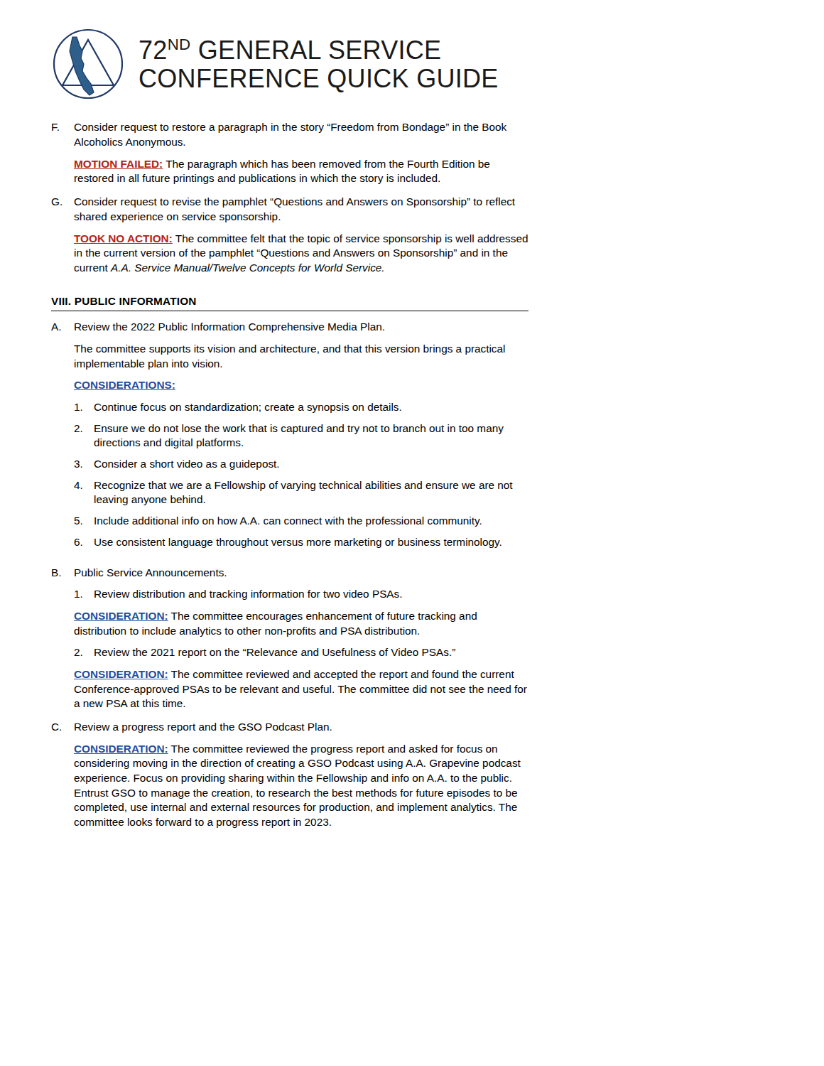72ND GENERAL SERVICE
CONFERENCE QUICK GUIDE
F.
Consider request to restore a paragraph in the story “Freedom from Bondage” in the Book Alcoholics Anonymous.
MOTION FAILED: The paragraph which has been removed from the Fourth Edition be restored in all future printings and publications in which the story is included.
G.
Consider request to revise the pamphlet “Questions and Answers on Sponsorship” to reflect shared experience on service sponsorship.
TOOK NO ACTION: The committee felt that the topic of service sponsorship is well addressed in the current version of the pamphlet “Questions and Answers on Sponsorship” and in the current A.A. Service Manual/Twelve Concepts for World Service.
VIII. PUBLIC INFORMATION
A.
Review the 2022 Public Information Comprehensive Media Plan.
The committee supports its vision and architecture, and that this version brings a practical implementable plan into vision.
CONSIDERATIONS:
1. Continue focus on standardization; create a synopsis on details.
2. Ensure we do not lose the work that is captured and try not to branch out in too many directions and digital platforms.
3. Consider a short video as a guidepost.
4. Recognize that we are a Fellowship of varying technical abilities and ensure we are not leaving anyone behind.
5. Include additional info on how A.A. can connect with the professional community.
6. Use consistent language throughout versus more marketing or business terminology.
B.
Public Service Announcements.
1. Review distribution and tracking information for two video PSAs.
CONSIDERATION: The committee encourages enhancement of future tracking and distribution to include analytics to other non-profits and PSA distribution.
2. Review the 2021 report on the “Relevance and Usefulness of Video PSAs.”
CONSIDERATION: The committee reviewed and accepted the report and found the current Conference-approved PSAs to be relevant and useful. The committee did not see the need for a new PSA at this time.
C.
Review a progress report and the GSO Podcast Plan.
CONSIDERATION: The committee reviewed the progress report and asked for focus on considering moving in the direction of creating a GSO Podcast using A.A. Grapevine podcast experience. Focus on providing sharing within the Fellowship and info on A.A. to the public. Entrust GSO to manage the creation, to research the best methods for future episodes to be completed, use internal and external resources for production, and implement analytics. The committee looks forward to a progress report in 2023.